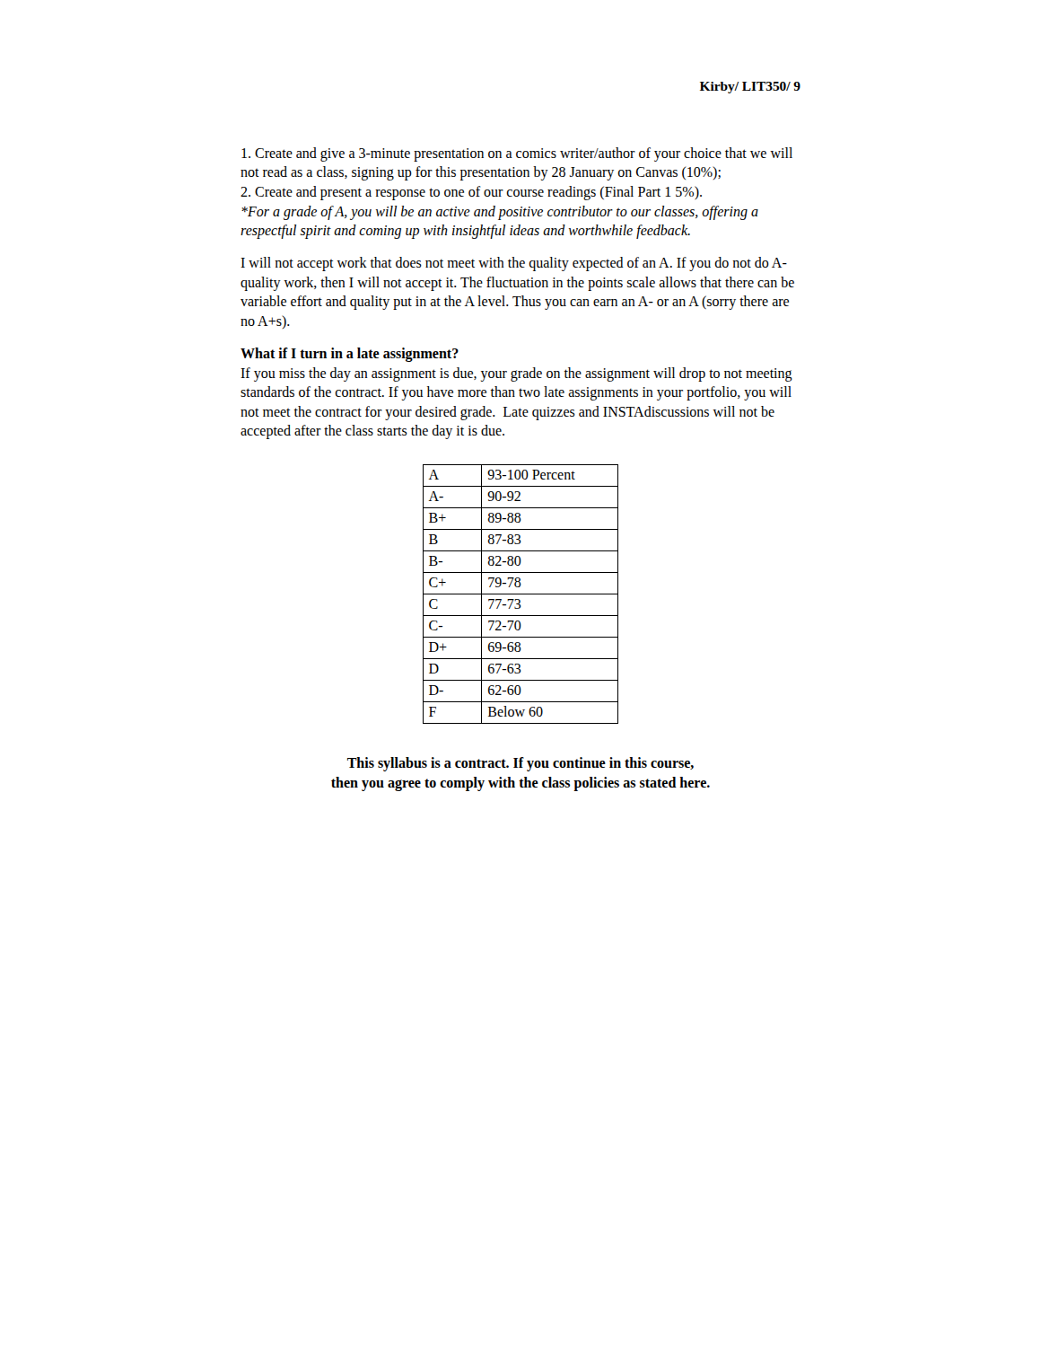Kirby/ LIT350/ 9
1. Create and give a 3-minute presentation on a comics writer/author of your choice that we will not read as a class, signing up for this presentation by 28 January on Canvas (10%);
2. Create and present a response to one of our course readings (Final Part 1 5%).
*For a grade of A, you will be an active and positive contributor to our classes, offering a respectful spirit and coming up with insightful ideas and worthwhile feedback.
I will not accept work that does not meet with the quality expected of an A. If you do not do A-quality work, then I will not accept it. The fluctuation in the points scale allows that there can be variable effort and quality put in at the A level. Thus you can earn an A- or an A (sorry there are no A+s).
What if I turn in a late assignment?
If you miss the day an assignment is due, your grade on the assignment will drop to not meeting standards of the contract. If you have more than two late assignments in your portfolio, you will not meet the contract for your desired grade. Late quizzes and INSTAdiscussions will not be accepted after the class starts the day it is due.
| A | 93-100 Percent |
| A- | 90-92 |
| B+ | 89-88 |
| B | 87-83 |
| B- | 82-80 |
| C+ | 79-78 |
| C | 77-73 |
| C- | 72-70 |
| D+ | 69-68 |
| D | 67-63 |
| D- | 62-60 |
| F | Below 60 |
This syllabus is a contract. If you continue in this course,
then you agree to comply with the class policies as stated here.